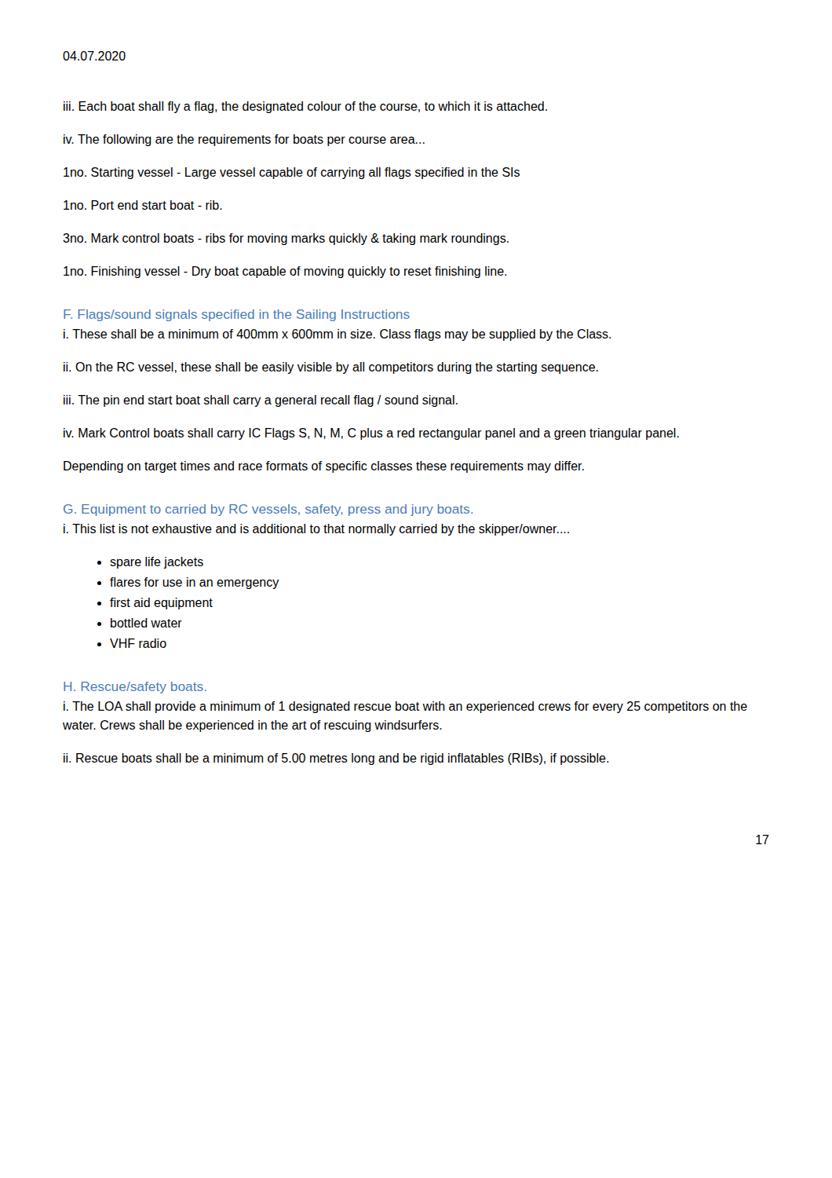04.07.2020
iii. Each boat shall fly a flag, the designated colour of the course, to which it is attached.
iv. The following are the requirements for boats per course area...
1no. Starting vessel - Large vessel capable of carrying all flags specified in the SIs
1no. Port end start boat - rib.
3no. Mark control boats - ribs for moving marks quickly & taking mark roundings.
1no. Finishing vessel - Dry boat capable of moving quickly to reset finishing line.
F. Flags/sound signals specified in the Sailing Instructions
i. These shall be a minimum of 400mm x 600mm in size. Class flags may be supplied by the Class.
ii. On the RC vessel, these shall be easily visible by all competitors during the starting sequence.
iii. The pin end start boat shall carry a general recall flag / sound signal.
iv. Mark Control boats shall carry IC Flags S, N, M, C plus a red rectangular panel and a green triangular panel.
Depending on target times and race formats of specific classes these requirements may differ.
G. Equipment to carried by RC vessels, safety, press and jury boats.
i. This list is not exhaustive and is additional to that normally carried by the skipper/owner....
spare life jackets
flares for use in an emergency
first aid equipment
bottled water
VHF radio
H. Rescue/safety boats.
i. The LOA shall provide a minimum of 1 designated rescue boat with an experienced crews for every 25 competitors on the water. Crews shall be experienced in the art of rescuing windsurfers.
ii. Rescue boats shall be a minimum of 5.00 metres long and be rigid inflatables (RIBs), if possible.
17